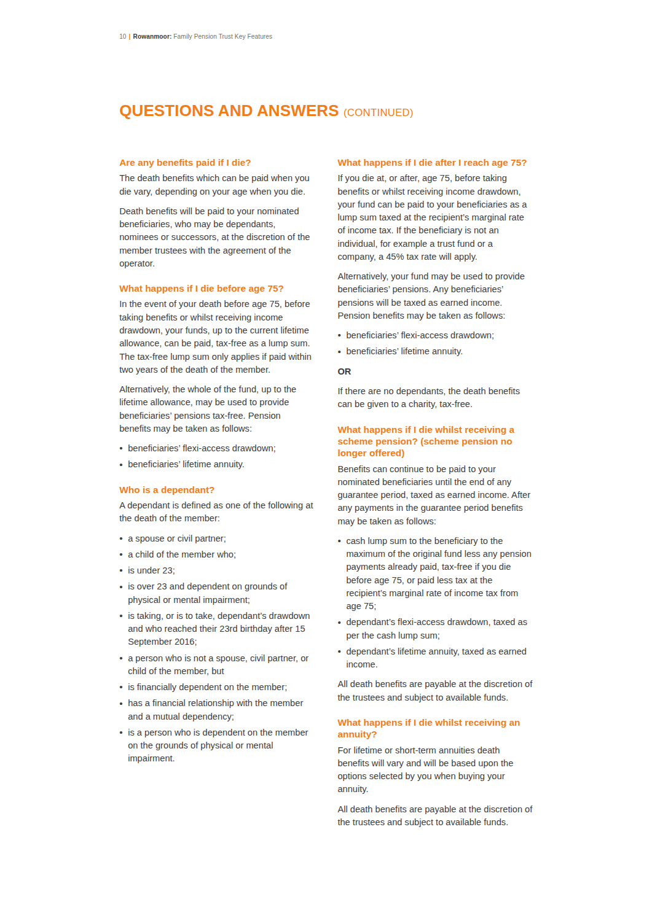10|Rowanmoor: Family Pension Trust Key Features
Questions and Answers (continued)
Are any benefits paid if I die?
The death benefits which can be paid when you die vary, depending on your age when you die.
Death benefits will be paid to your nominated beneficiaries, who may be dependants, nominees or successors, at the discretion of the member trustees with the agreement of the operator.
What happens if I die before age 75?
In the event of your death before age 75, before taking benefits or whilst receiving income drawdown, your funds, up to the current lifetime allowance, can be paid, tax-free as a lump sum. The tax-free lump sum only applies if paid within two years of the death of the member.
Alternatively, the whole of the fund, up to the lifetime allowance, may be used to provide beneficiaries’ pensions tax-free. Pension benefits may be taken as follows:
beneficiaries’ flexi-access drawdown;
beneficiaries’ lifetime annuity.
Who is a dependant?
A dependant is defined as one of the following at the death of the member:
a spouse or civil partner;
a child of the member who;
is under 23;
is over 23 and dependent on grounds of physical or mental impairment;
is taking, or is to take, dependant’s drawdown and who reached their 23rd birthday after 15 September 2016;
a person who is not a spouse, civil partner, or child of the member, but
is financially dependent on the member;
has a financial relationship with the member and a mutual dependency;
is a person who is dependent on the member on the grounds of physical or mental impairment.
What happens if I die after I reach age 75?
If you die at, or after, age 75, before taking benefits or whilst receiving income drawdown, your fund can be paid to your beneficiaries as a lump sum taxed at the recipient’s marginal rate of income tax. If the beneficiary is not an individual, for example a trust fund or a company, a 45% tax rate will apply.
Alternatively, your fund may be used to provide beneficiaries’ pensions. Any beneficiaries’ pensions will be taxed as earned income. Pension benefits may be taken as follows:
beneficiaries’ flexi-access drawdown;
beneficiaries’ lifetime annuity.
OR
If there are no dependants, the death benefits can be given to a charity, tax-free.
What happens if I die whilst receiving a scheme pension? (scheme pension no longer offered)
Benefits can continue to be paid to your nominated beneficiaries until the end of any guarantee period, taxed as earned income. After any payments in the guarantee period benefits may be taken as follows:
cash lump sum to the beneficiary to the maximum of the original fund less any pension payments already paid, tax-free if you die before age 75, or paid less tax at the recipient’s marginal rate of income tax from age 75;
dependant’s flexi-access drawdown, taxed as per the cash lump sum;
dependant’s lifetime annuity, taxed as earned income.
All death benefits are payable at the discretion of the trustees and subject to available funds.
What happens if I die whilst receiving an annuity?
For lifetime or short-term annuities death benefits will vary and will be based upon the options selected by you when buying your annuity.
All death benefits are payable at the discretion of the trustees and subject to available funds.